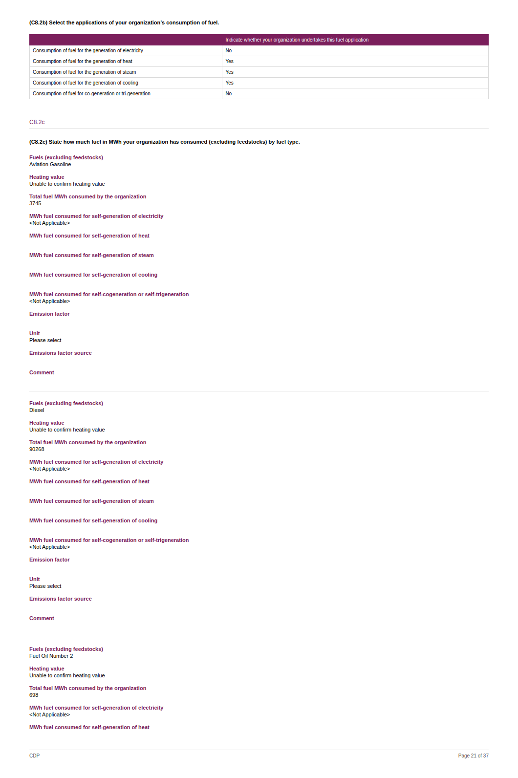(C8.2b) Select the applications of your organization’s consumption of fuel.
| | Indicate whether your organization undertakes this fuel application |
| --- | --- |
| Consumption of fuel for the generation of electricity | No |
| Consumption of fuel for the generation of heat | Yes |
| Consumption of fuel for the generation of steam | Yes |
| Consumption of fuel for the generation of cooling | Yes |
| Consumption of fuel for co-generation or tri-generation | No |
C8.2c
(C8.2c) State how much fuel in MWh your organization has consumed (excluding feedstocks) by fuel type.
Fuels (excluding feedstocks)
Aviation Gasoline
Heating value
Unable to confirm heating value
Total fuel MWh consumed by the organization
3745
MWh fuel consumed for self-generation of electricity
<Not Applicable>
MWh fuel consumed for self-generation of heat
MWh fuel consumed for self-generation of steam
MWh fuel consumed for self-generation of cooling
MWh fuel consumed for self-cogeneration or self-trigeneration
<Not Applicable>
Emission factor
Unit
Please select
Emissions factor source
Comment
Fuels (excluding feedstocks)
Diesel
Heating value
Unable to confirm heating value
Total fuel MWh consumed by the organization
90268
MWh fuel consumed for self-generation of electricity
<Not Applicable>
MWh fuel consumed for self-generation of heat
MWh fuel consumed for self-generation of steam
MWh fuel consumed for self-generation of cooling
MWh fuel consumed for self-cogeneration or self-trigeneration
<Not Applicable>
Emission factor
Unit
Please select
Emissions factor source
Comment
Fuels (excluding feedstocks)
Fuel Oil Number 2
Heating value
Unable to confirm heating value
Total fuel MWh consumed by the organization
698
MWh fuel consumed for self-generation of electricity
<Not Applicable>
MWh fuel consumed for self-generation of heat
CDP Page 21 of 37